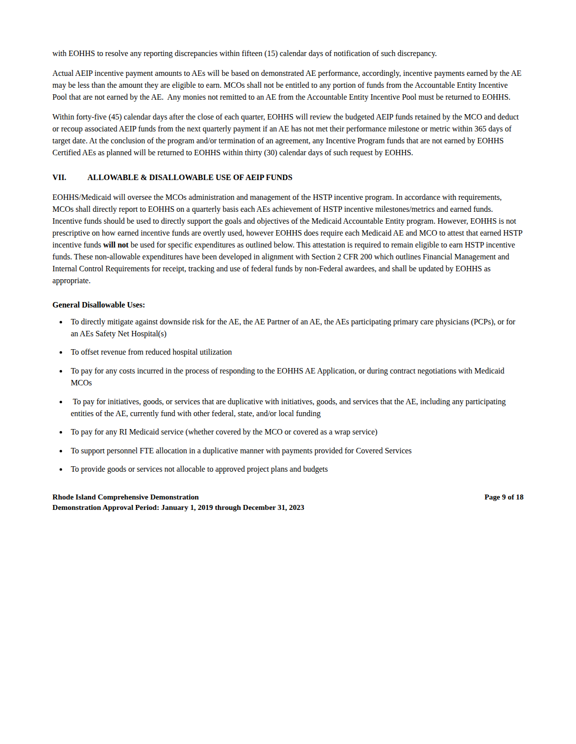with EOHHS to resolve any reporting discrepancies within fifteen (15) calendar days of notification of such discrepancy.
Actual AEIP incentive payment amounts to AEs will be based on demonstrated AE performance, accordingly, incentive payments earned by the AE may be less than the amount they are eligible to earn. MCOs shall not be entitled to any portion of funds from the Accountable Entity Incentive Pool that are not earned by the AE. Any monies not remitted to an AE from the Accountable Entity Incentive Pool must be returned to EOHHS.
Within forty-five (45) calendar days after the close of each quarter, EOHHS will review the budgeted AEIP funds retained by the MCO and deduct or recoup associated AEIP funds from the next quarterly payment if an AE has not met their performance milestone or metric within 365 days of target date. At the conclusion of the program and/or termination of an agreement, any Incentive Program funds that are not earned by EOHHS Certified AEs as planned will be returned to EOHHS within thirty (30) calendar days of such request by EOHHS.
VII. ALLOWABLE & DISALLOWABLE USE OF AEIP FUNDS
EOHHS/Medicaid will oversee the MCOs administration and management of the HSTP incentive program. In accordance with requirements, MCOs shall directly report to EOHHS on a quarterly basis each AEs achievement of HSTP incentive milestones/metrics and earned funds. Incentive funds should be used to directly support the goals and objectives of the Medicaid Accountable Entity program. However, EOHHS is not prescriptive on how earned incentive funds are overtly used, however EOHHS does require each Medicaid AE and MCO to attest that earned HSTP incentive funds will not be used for specific expenditures as outlined below. This attestation is required to remain eligible to earn HSTP incentive funds. These non-allowable expenditures have been developed in alignment with Section 2 CFR 200 which outlines Financial Management and Internal Control Requirements for receipt, tracking and use of federal funds by non-Federal awardees, and shall be updated by EOHHS as appropriate.
General Disallowable Uses:
To directly mitigate against downside risk for the AE, the AE Partner of an AE, the AEs participating primary care physicians (PCPs), or for an AEs Safety Net Hospital(s)
To offset revenue from reduced hospital utilization
To pay for any costs incurred in the process of responding to the EOHHS AE Application, or during contract negotiations with Medicaid MCOs
To pay for initiatives, goods, or services that are duplicative with initiatives, goods, and services that the AE, including any participating entities of the AE, currently fund with other federal, state, and/or local funding
To pay for any RI Medicaid service (whether covered by the MCO or covered as a wrap service)
To support personnel FTE allocation in a duplicative manner with payments provided for Covered Services
To provide goods or services not allocable to approved project plans and budgets
Rhode Island Comprehensive Demonstration
Demonstration Approval Period: January 1, 2019 through December 31, 2023
Page 9 of 18